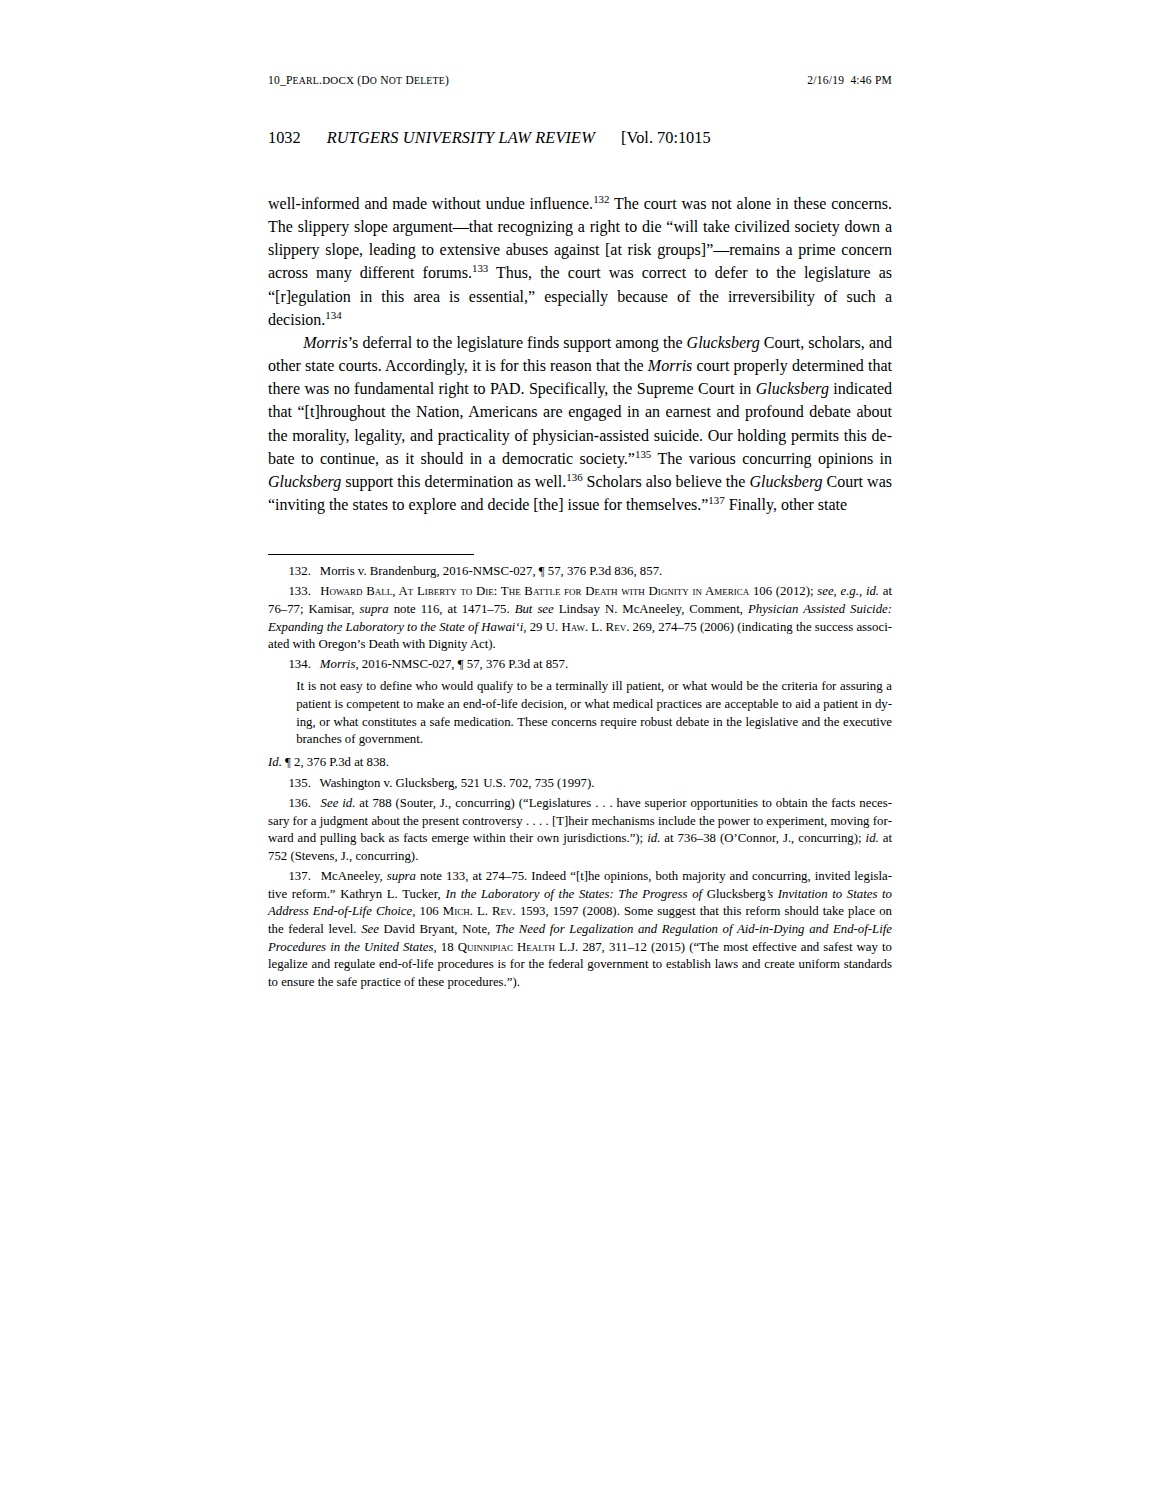10_PEARL.DOCX (DO NOT DELETE) 2/16/19 4:46 PM
1032 RUTGERS UNIVERSITY LAW REVIEW[Vol. 70:1015
well-informed and made without undue influence.132 The court was not alone in these concerns. The slippery slope argument—that recognizing a right to die “will take civilized society down a slippery slope, leading to extensive abuses against [at risk groups]”—remains a prime concern across many different forums.133 Thus, the court was correct to defer to the legislature as “[r]egulation in this area is essential,” especially because of the irreversibility of such a decision.134
Morris’s deferral to the legislature finds support among the Glucksberg Court, scholars, and other state courts. Accordingly, it is for this reason that the Morris court properly determined that there was no fundamental right to PAD. Specifically, the Supreme Court in Glucksberg indicated that “[t]hroughout the Nation, Americans are engaged in an earnest and profound debate about the morality, legality, and practicality of physician-assisted suicide. Our holding permits this debate to continue, as it should in a democratic society.”135 The various concurring opinions in Glucksberg support this determination as well.136 Scholars also believe the Glucksberg Court was “inviting the states to explore and decide [the] issue for themselves.”137 Finally, other state
132. Morris v. Brandenburg, 2016-NMSC-027, ¶ 57, 376 P.3d 836, 857.
133. Howard Ball, At Liberty to Die: The Battle for Death with Dignity in America 106 (2012); see, e.g., id. at 76–77; Kamisar, supra note 116, at 1471–75. But see Lindsay N. McAneeley, Comment, Physician Assisted Suicide: Expanding the Laboratory to the State of Hawai‘i, 29 U. Haw. L. Rev. 269, 274–75 (2006) (indicating the success associated with Oregon’s Death with Dignity Act).
134. Morris, 2016-NMSC-027, ¶ 57, 376 P.3d at 857.
It is not easy to define who would qualify to be a terminally ill patient, or what would be the criteria for assuring a patient is competent to make an end-of-life decision, or what medical practices are acceptable to aid a patient in dying, or what constitutes a safe medication. These concerns require robust debate in the legislative and the executive branches of government.
Id. ¶ 2, 376 P.3d at 838.
135. Washington v. Glucksberg, 521 U.S. 702, 735 (1997).
136. See id. at 788 (Souter, J., concurring) (“Legislatures . . . have superior opportunities to obtain the facts necessary for a judgment about the present controversy . . . . [T]heir mechanisms include the power to experiment, moving forward and pulling back as facts emerge within their own jurisdictions.”); id. at 736–38 (O’Connor, J., concurring); id. at 752 (Stevens, J., concurring).
137. McAneeley, supra note 133, at 274–75. Indeed “[t]he opinions, both majority and concurring, invited legislative reform.” Kathryn L. Tucker, In the Laboratory of the States: The Progress of Glucksberg’s Invitation to States to Address End-of-Life Choice, 106 Mich. L. Rev. 1593, 1597 (2008). Some suggest that this reform should take place on the federal level. See David Bryant, Note, The Need for Legalization and Regulation of Aid-in-Dying and End-of-Life Procedures in the United States, 18 Quinnipiac Health L.J. 287, 311–12 (2015) (“The most effective and safest way to legalize and regulate end-of-life procedures is for the federal government to establish laws and create uniform standards to ensure the safe practice of these procedures.”).